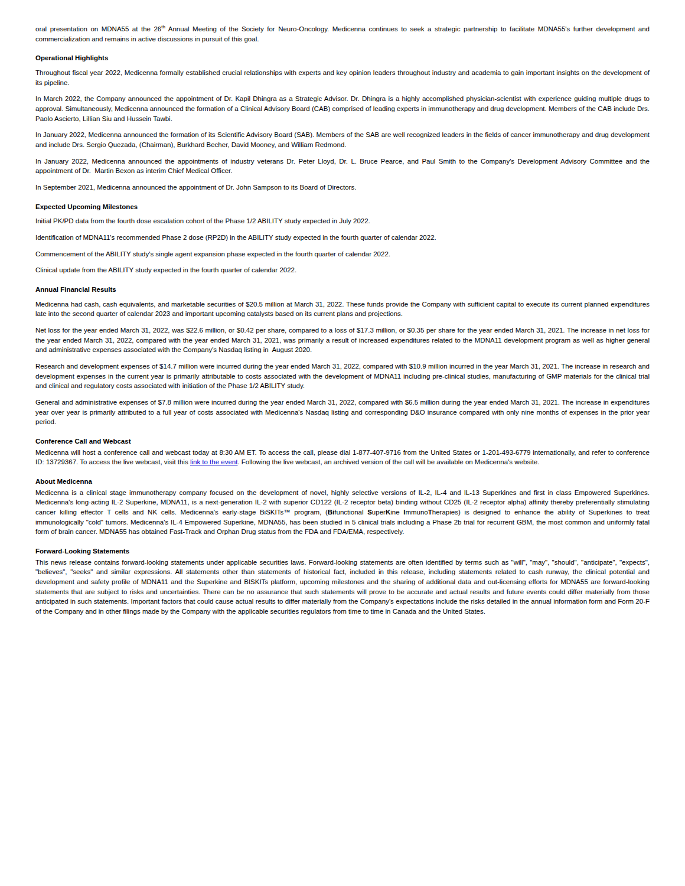oral presentation on MDNA55 at the 26th Annual Meeting of the Society for Neuro-Oncology. Medicenna continues to seek a strategic partnership to facilitate MDNA55's further development and commercialization and remains in active discussions in pursuit of this goal.
Operational Highlights
Throughout fiscal year 2022, Medicenna formally established crucial relationships with experts and key opinion leaders throughout industry and academia to gain important insights on the development of its pipeline.
In March 2022, the Company announced the appointment of Dr. Kapil Dhingra as a Strategic Advisor. Dr. Dhingra is a highly accomplished physician-scientist with experience guiding multiple drugs to approval. Simultaneously, Medicenna announced the formation of a Clinical Advisory Board (CAB) comprised of leading experts in immunotherapy and drug development. Members of the CAB include Drs. Paolo Ascierto, Lillian Siu and Hussein Tawbi.
In January 2022, Medicenna announced the formation of its Scientific Advisory Board (SAB). Members of the SAB are well recognized leaders in the fields of cancer immunotherapy and drug development and include Drs. Sergio Quezada, (Chairman), Burkhard Becher, David Mooney, and William Redmond.
In January 2022, Medicenna announced the appointments of industry veterans Dr. Peter Lloyd, Dr. L. Bruce Pearce, and Paul Smith to the Company's Development Advisory Committee and the appointment of Dr. Martin Bexon as interim Chief Medical Officer.
In September 2021, Medicenna announced the appointment of Dr. John Sampson to its Board of Directors.
Expected Upcoming Milestones
Initial PK/PD data from the fourth dose escalation cohort of the Phase 1/2 ABILITY study expected in July 2022.
Identification of MDNA11's recommended Phase 2 dose (RP2D) in the ABILITY study expected in the fourth quarter of calendar 2022.
Commencement of the ABILITY study's single agent expansion phase expected in the fourth quarter of calendar 2022.
Clinical update from the ABILITY study expected in the fourth quarter of calendar 2022.
Annual Financial Results
Medicenna had cash, cash equivalents, and marketable securities of $20.5 million at March 31, 2022. These funds provide the Company with sufficient capital to execute its current planned expenditures late into the second quarter of calendar 2023 and important upcoming catalysts based on its current plans and projections.
Net loss for the year ended March 31, 2022, was $22.6 million, or $0.42 per share, compared to a loss of $17.3 million, or $0.35 per share for the year ended March 31, 2021. The increase in net loss for the year ended March 31, 2022, compared with the year ended March 31, 2021, was primarily a result of increased expenditures related to the MDNA11 development program as well as higher general and administrative expenses associated with the Company's Nasdaq listing in August 2020.
Research and development expenses of $14.7 million were incurred during the year ended March 31, 2022, compared with $10.9 million incurred in the year March 31, 2021. The increase in research and development expenses in the current year is primarily attributable to costs associated with the development of MDNA11 including pre-clinical studies, manufacturing of GMP materials for the clinical trial and clinical and regulatory costs associated with initiation of the Phase 1/2 ABILITY study.
General and administrative expenses of $7.8 million were incurred during the year ended March 31, 2022, compared with $6.5 million during the year ended March 31, 2021. The increase in expenditures year over year is primarily attributed to a full year of costs associated with Medicenna's Nasdaq listing and corresponding D&O insurance compared with only nine months of expenses in the prior year period.
Conference Call and Webcast
Medicenna will host a conference call and webcast today at 8:30 AM ET. To access the call, please dial 1-877-407-9716 from the United States or 1-201-493-6779 internationally, and refer to conference ID: 13729367. To access the live webcast, visit this link to the event. Following the live webcast, an archived version of the call will be available on Medicenna's website.
About Medicenna
Medicenna is a clinical stage immunotherapy company focused on the development of novel, highly selective versions of IL-2, IL-4 and IL-13 Superkines and first in class Empowered Superkines. Medicenna's long-acting IL-2 Superkine, MDNA11, is a next-generation IL-2 with superior CD122 (IL-2 receptor beta) binding without CD25 (IL-2 receptor alpha) affinity thereby preferentially stimulating cancer killing effector T cells and NK cells. Medicenna's early-stage BiSKITs™ program, (Bifunctional SuperKine ImmunoTherapies) is designed to enhance the ability of Superkines to treat immunologically "cold" tumors. Medicenna's IL-4 Empowered Superkine, MDNA55, has been studied in 5 clinical trials including a Phase 2b trial for recurrent GBM, the most common and uniformly fatal form of brain cancer. MDNA55 has obtained Fast-Track and Orphan Drug status from the FDA and FDA/EMA, respectively.
Forward-Looking Statements
This news release contains forward-looking statements under applicable securities laws. Forward-looking statements are often identified by terms such as "will", "may", "should", "anticipate", "expects", "believes", "seeks" and similar expressions. All statements other than statements of historical fact, included in this release, including statements related to cash runway, the clinical potential and development and safety profile of MDNA11 and the Superkine and BISKITs platform, upcoming milestones and the sharing of additional data and out-licensing efforts for MDNA55 are forward-looking statements that are subject to risks and uncertainties. There can be no assurance that such statements will prove to be accurate and actual results and future events could differ materially from those anticipated in such statements. Important factors that could cause actual results to differ materially from the Company's expectations include the risks detailed in the annual information form and Form 20-F of the Company and in other filings made by the Company with the applicable securities regulators from time to time in Canada and the United States.